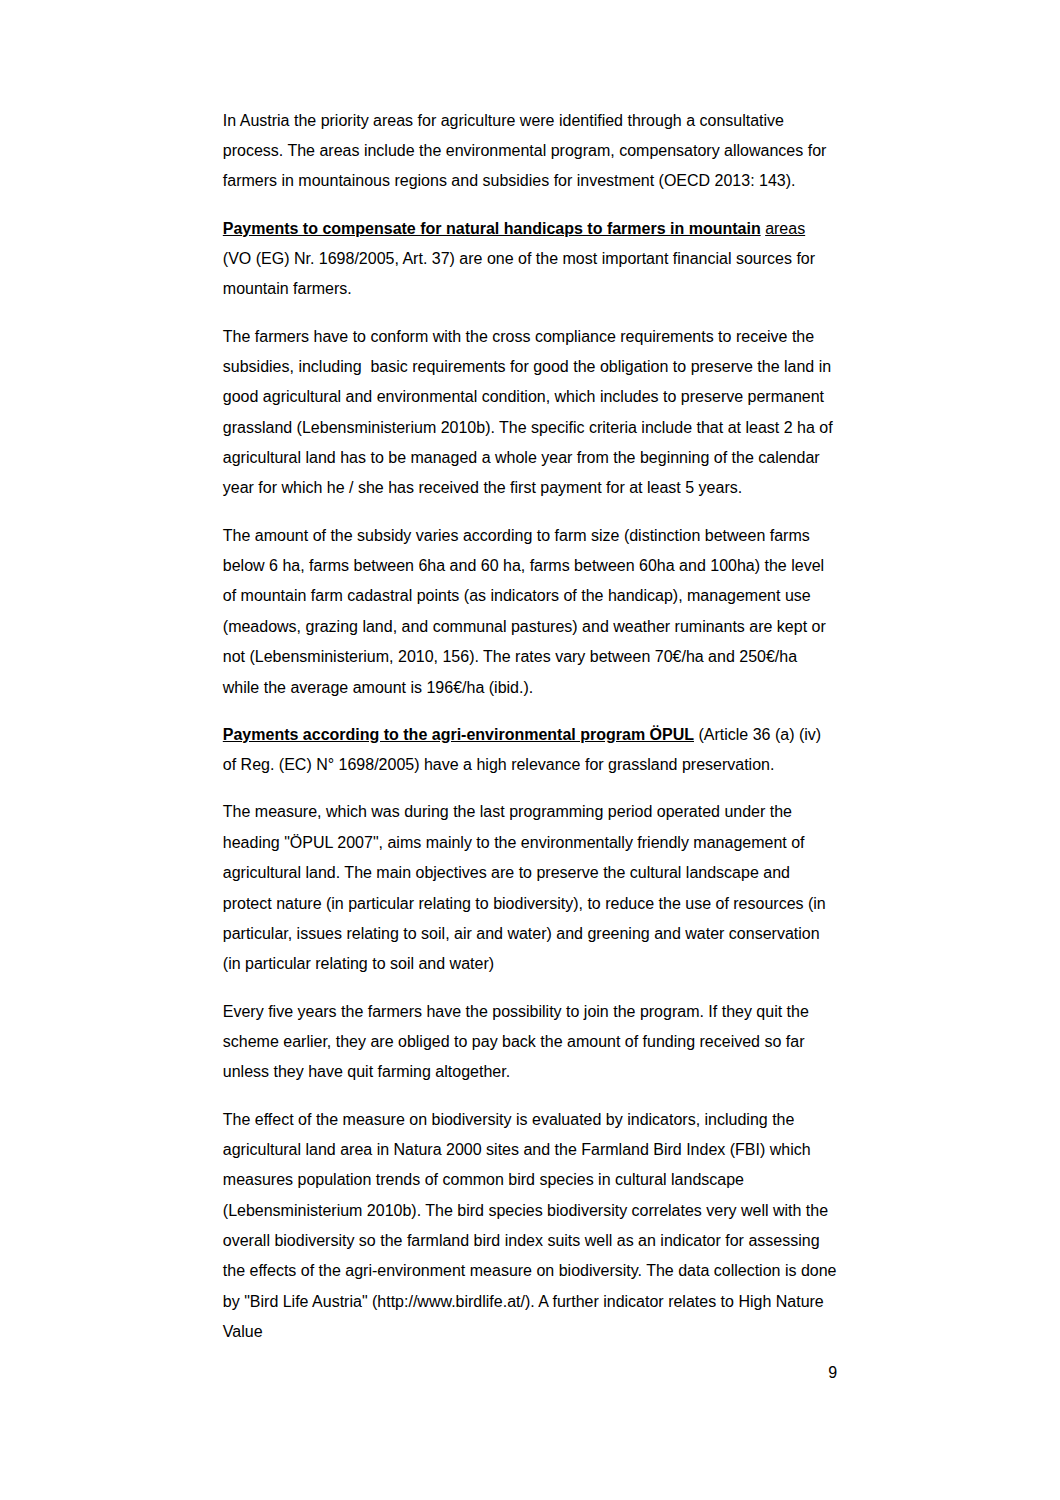In Austria the priority areas for agriculture were identified through a consultative process. The areas include the environmental program, compensatory allowances for farmers in mountainous regions and subsidies for investment (OECD 2013: 143).
Payments to compensate for natural handicaps to farmers in mountain areas (VO (EG) Nr. 1698/2005, Art. 37) are one of the most important financial sources for mountain farmers.
The farmers have to conform with the cross compliance requirements to receive the subsidies, including basic requirements for good the obligation to preserve the land in good agricultural and environmental condition, which includes to preserve permanent grassland (Lebensministerium 2010b). The specific criteria include that at least 2 ha of agricultural land has to be managed a whole year from the beginning of the calendar year for which he / she has received the first payment for at least 5 years.
The amount of the subsidy varies according to farm size (distinction between farms below 6 ha, farms between 6ha and 60 ha, farms between 60ha and 100ha) the level of mountain farm cadastral points (as indicators of the handicap), management use (meadows, grazing land, and communal pastures) and weather ruminants are kept or not (Lebensministerium, 2010, 156). The rates vary between 70€/ha and 250€/ha while the average amount is 196€/ha (ibid.).
Payments according to the agri-environmental program ÖPUL (Article 36 (a) (iv) of Reg. (EC) N° 1698/2005) have a high relevance for grassland preservation.
The measure, which was during the last programming period operated under the heading "ÖPUL 2007", aims mainly to the environmentally friendly management of agricultural land. The main objectives are to preserve the cultural landscape and protect nature (in particular relating to biodiversity), to reduce the use of resources (in particular, issues relating to soil, air and water) and greening and water conservation (in particular relating to soil and water)
Every five years the farmers have the possibility to join the program. If they quit the scheme earlier, they are obliged to pay back the amount of funding received so far unless they have quit farming altogether.
The effect of the measure on biodiversity is evaluated by indicators, including the agricultural land area in Natura 2000 sites and the Farmland Bird Index (FBI) which measures population trends of common bird species in cultural landscape (Lebensministerium 2010b). The bird species biodiversity correlates very well with the overall biodiversity so the farmland bird index suits well as an indicator for assessing the effects of the agri-environment measure on biodiversity. The data collection is done by "Bird Life Austria" (http://www.birdlife.at/). A further indicator relates to High Nature Value
9